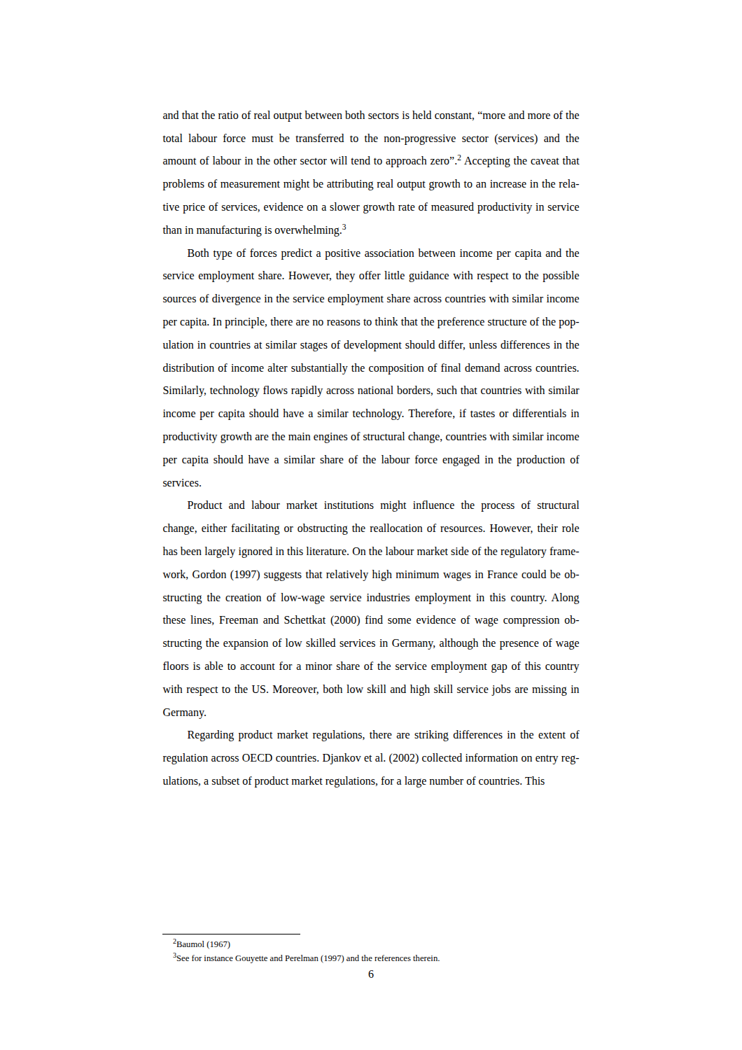and that the ratio of real output between both sectors is held constant, “more and more of the total labour force must be transferred to the non-progressive sector (services) and the amount of labour in the other sector will tend to approach zero”.2 Accepting the caveat that problems of measurement might be attributing real output growth to an increase in the relative price of services, evidence on a slower growth rate of measured productivity in service than in manufacturing is overwhelming.3
Both type of forces predict a positive association between income per capita and the service employment share. However, they offer little guidance with respect to the possible sources of divergence in the service employment share across countries with similar income per capita. In principle, there are no reasons to think that the preference structure of the population in countries at similar stages of development should differ, unless differences in the distribution of income alter substantially the composition of final demand across countries. Similarly, technology flows rapidly across national borders, such that countries with similar income per capita should have a similar technology. Therefore, if tastes or differentials in productivity growth are the main engines of structural change, countries with similar income per capita should have a similar share of the labour force engaged in the production of services.
Product and labour market institutions might influence the process of structural change, either facilitating or obstructing the reallocation of resources. However, their role has been largely ignored in this literature. On the labour market side of the regulatory framework, Gordon (1997) suggests that relatively high minimum wages in France could be obstructing the creation of low-wage service industries employment in this country. Along these lines, Freeman and Schettkat (2000) find some evidence of wage compression obstructing the expansion of low skilled services in Germany, although the presence of wage floors is able to account for a minor share of the service employment gap of this country with respect to the US. Moreover, both low skill and high skill service jobs are missing in Germany.
Regarding product market regulations, there are striking differences in the extent of regulation across OECD countries. Djankov et al. (2002) collected information on entry regulations, a subset of product market regulations, for a large number of countries. This
2Baumol (1967)
3See for instance Gouyette and Perelman (1997) and the references therein.
6